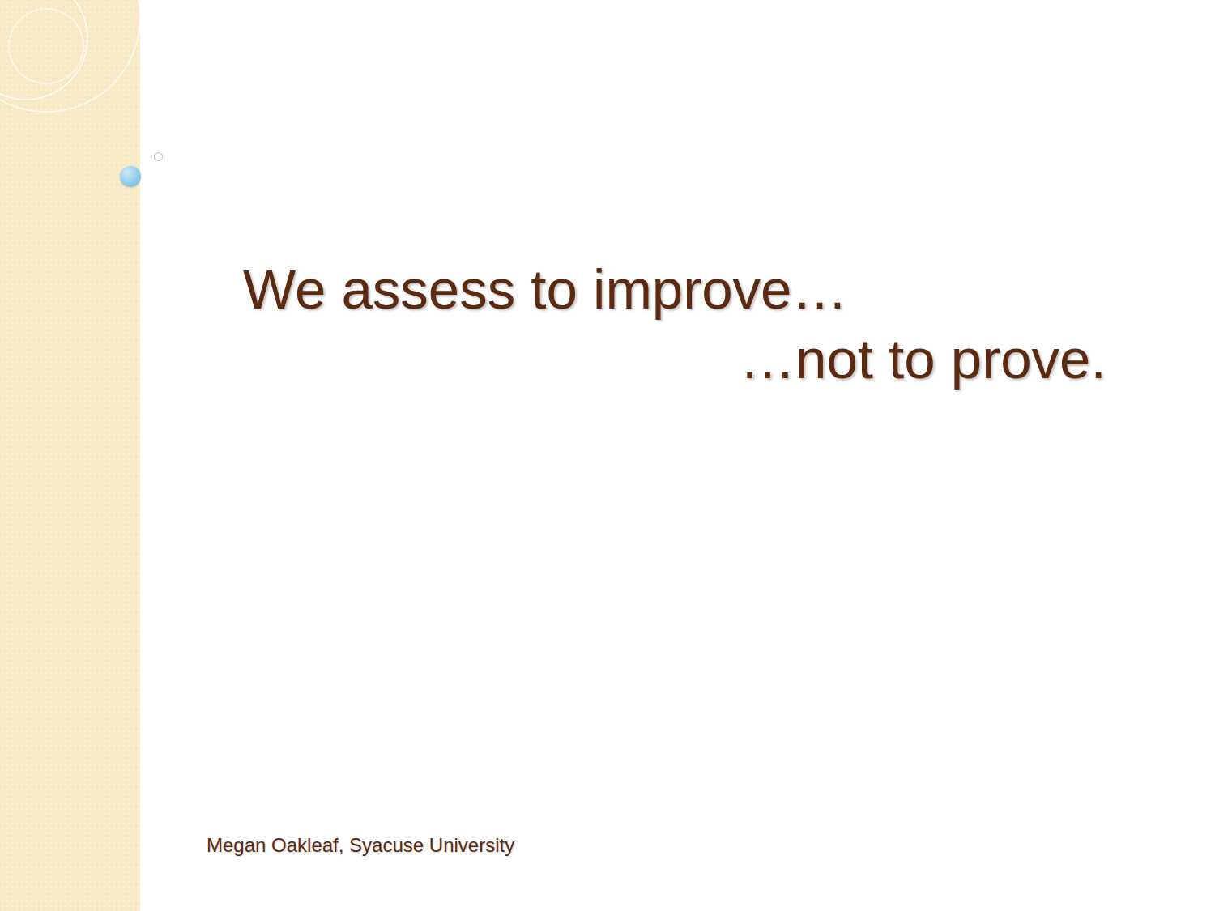We assess to improve… …not to prove.
Megan Oakleaf, Syacuse University